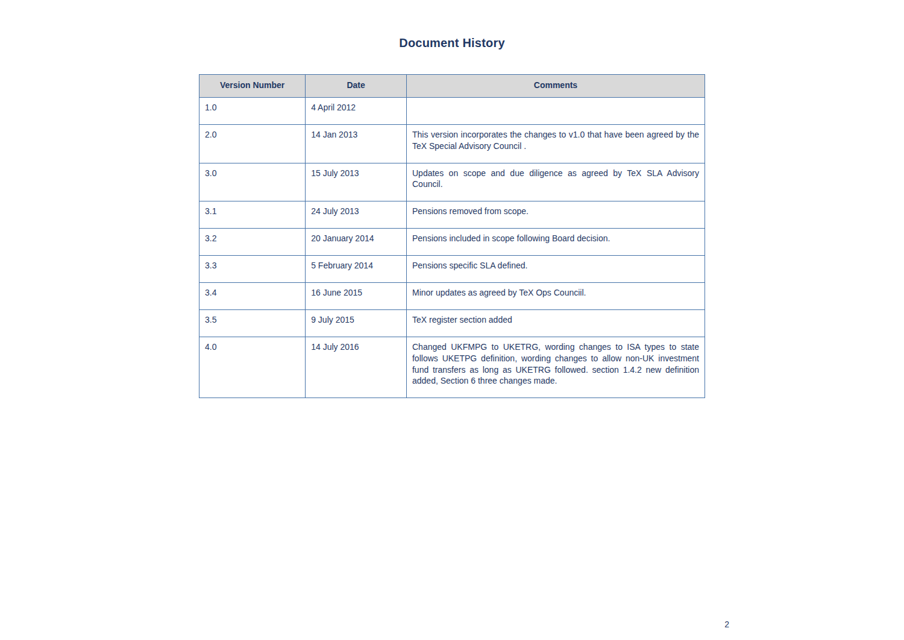Document History
| Version Number | Date | Comments |
| --- | --- | --- |
| 1.0 | 4 April 2012 | |
| 2.0 | 14 Jan 2013 | This version incorporates the changes to v1.0 that have been agreed by the TeX Special Advisory Council . |
| 3.0 | 15 July 2013 | Updates on scope and due diligence as agreed by TeX SLA Advisory Council. |
| 3.1 | 24 July 2013 | Pensions removed from scope. |
| 3.2 | 20 January 2014 | Pensions included in scope following Board decision. |
| 3.3 | 5 February 2014 | Pensions specific SLA defined. |
| 3.4 | 16 June 2015 | Minor updates as agreed by TeX Ops Counciil. |
| 3.5 | 9 July 2015 | TeX register section added |
| 4.0 | 14 July 2016 | Changed UKFMPG to UKETRG, wording changes to ISA types to state follows UKETPG definition, wording changes to allow non-UK investment fund transfers as long as UKETRG followed. section 1.4.2 new definition added, Section 6 three changes made. |
2